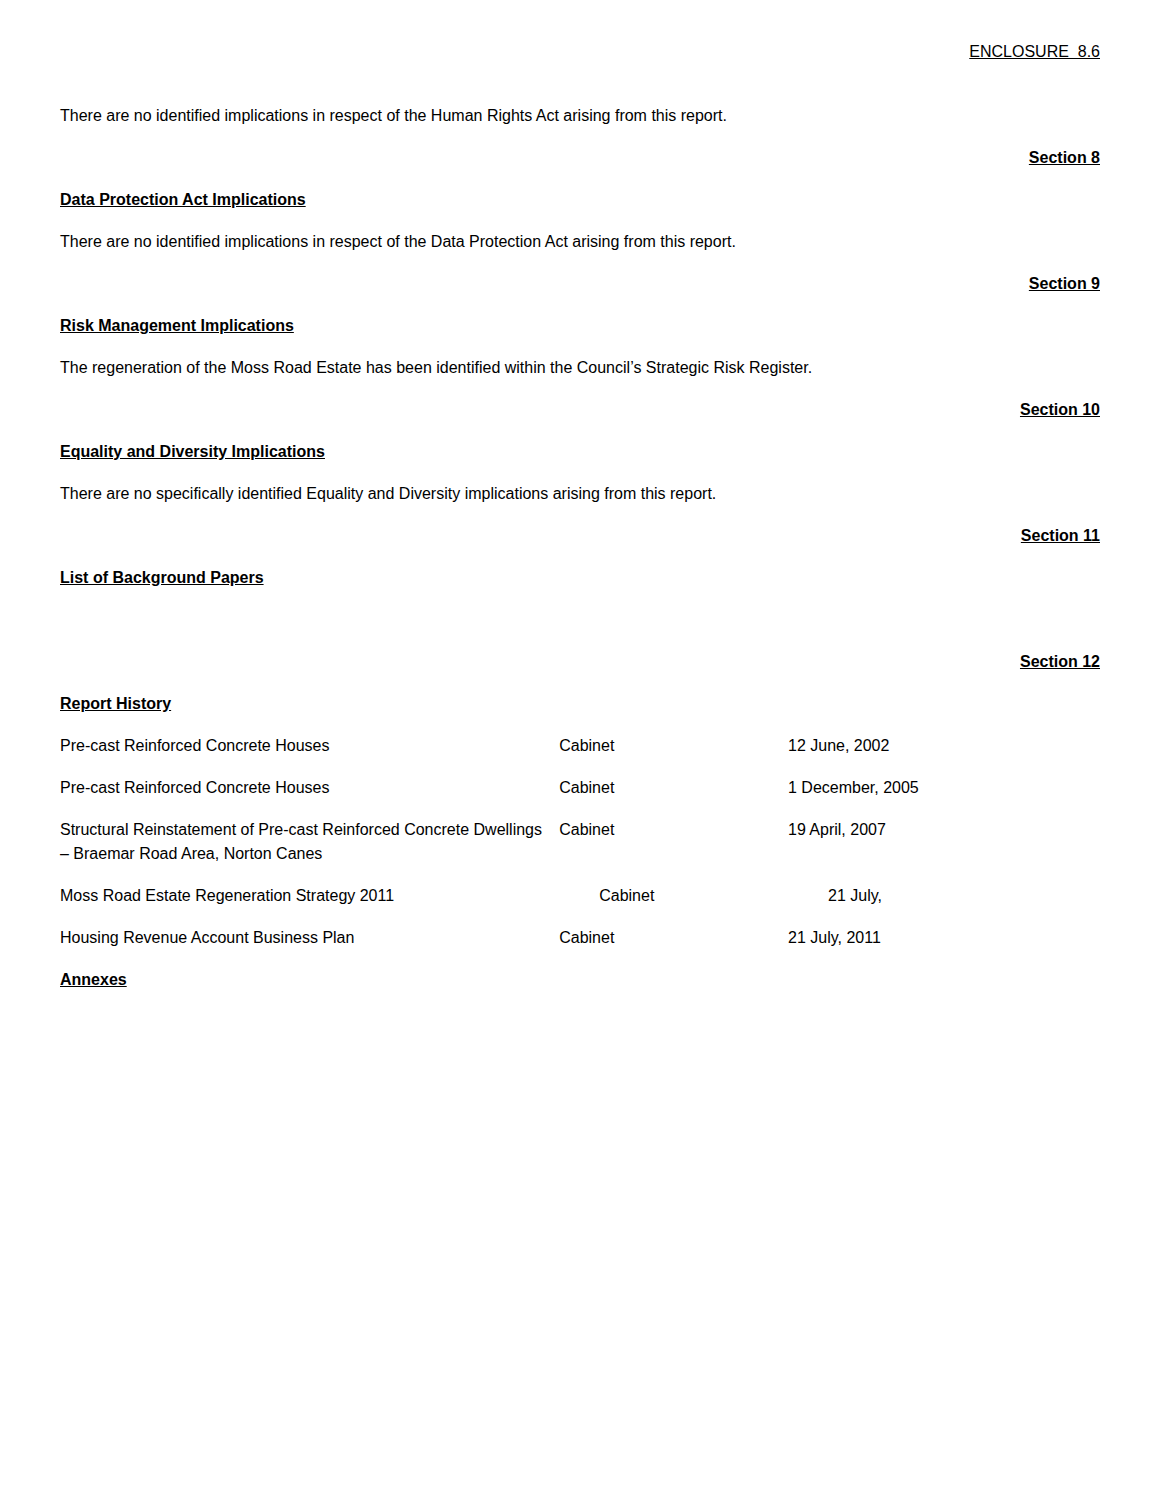ENCLOSURE 8.6
There are no identified implications in respect of the Human Rights Act arising from this report.
Section 8
Data Protection Act Implications
There are no identified implications in respect of the Data Protection Act arising from this report.
Section 9
Risk Management Implications
The regeneration of the Moss Road Estate has been identified within the Council’s Strategic Risk Register.
Section 10
Equality and Diversity Implications
There are no specifically identified Equality and Diversity implications arising from this report.
Section 11
List of Background Papers
Section 12
Report History
| Pre-cast Reinforced Concrete Houses | Cabinet | 12 June, 2002 |
| Pre-cast Reinforced Concrete Houses | Cabinet | 1 December, 2005 |
| Structural Reinstatement of Pre-cast Reinforced Concrete Dwellings – Braemar Road Area, Norton Canes | Cabinet | 19 April, 2007 |
| Moss Road Estate Regeneration Strategy 2011 | Cabinet | 21 July, |
| Housing Revenue Account Business Plan | Cabinet | 21 July, 2011 |
Annexes